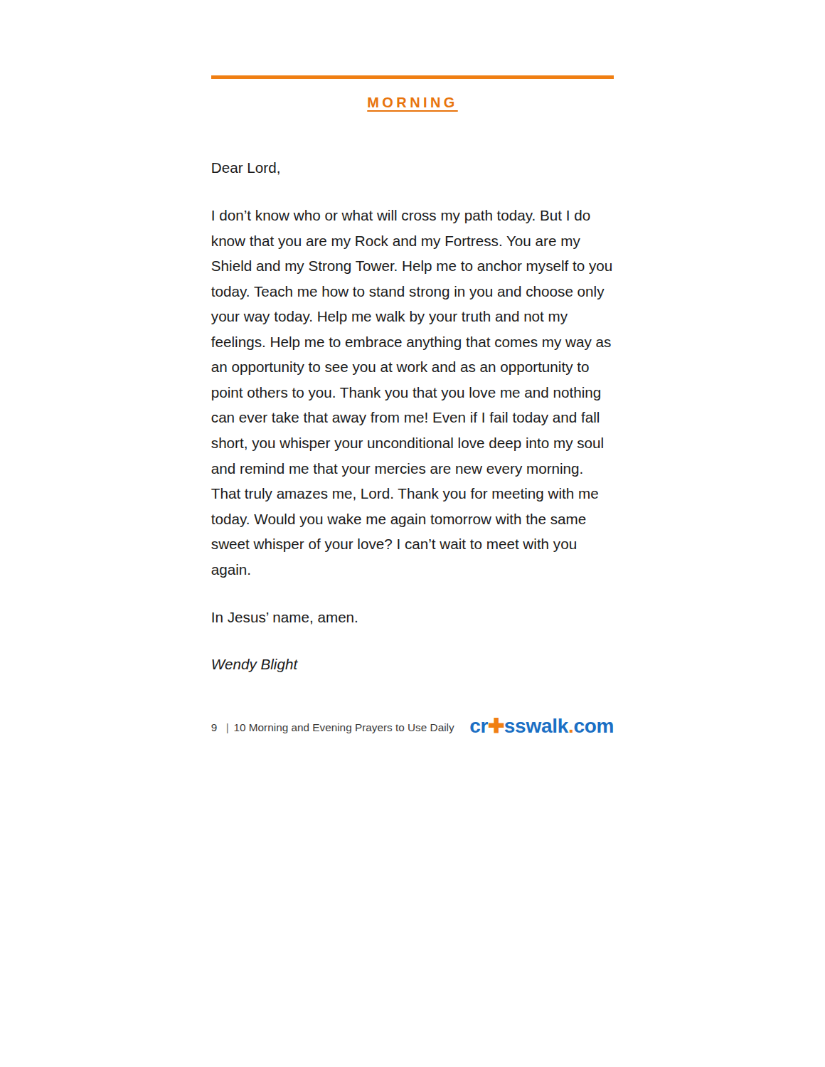MORNING
Dear Lord,
I don’t know who or what will cross my path today. But I do know that you are my Rock and my Fortress. You are my Shield and my Strong Tower. Help me to anchor myself to you today. Teach me how to stand strong in you and choose only your way today. Help me walk by your truth and not my feelings. Help me to embrace anything that comes my way as an opportunity to see you at work and as an opportunity to point others to you. Thank you that you love me and nothing can ever take that away from me! Even if I fail today and fall short, you whisper your unconditional love deep into my soul and remind me that your mercies are new every morning. That truly amazes me, Lord. Thank you for meeting with me today. Would you wake me again tomorrow with the same sweet whisper of your love? I can’t wait to meet with you again.
In Jesus’ name, amen.
Wendy Blight
9|10 Morning and Evening Prayers to Use Daily
cr✚sswalk. com